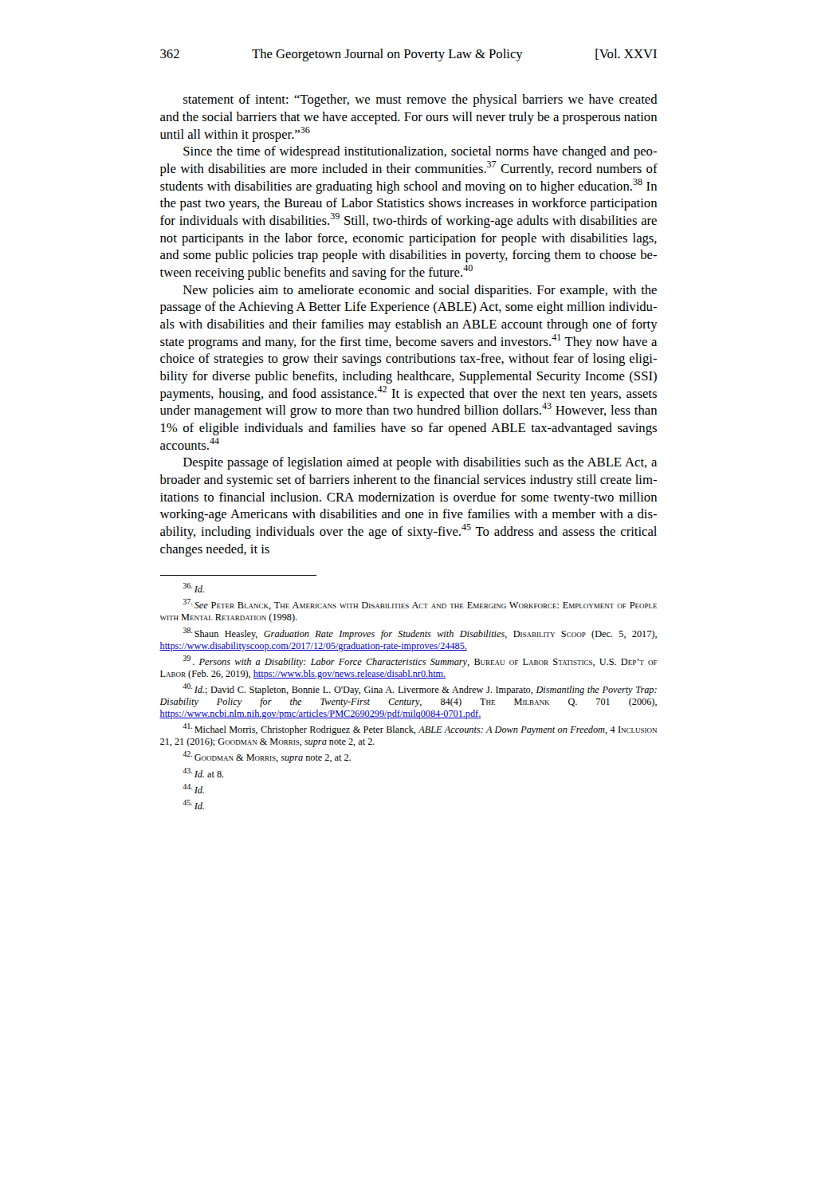362 The Georgetown Journal on Poverty Law & Policy [Vol. XXVI
statement of intent: “Together, we must remove the physical barriers we have created and the social barriers that we have accepted. For ours will never truly be a prosperous nation until all within it prosper.”36
Since the time of widespread institutionalization, societal norms have changed and people with disabilities are more included in their communities.37 Currently, record numbers of students with disabilities are graduating high school and moving on to higher education.38 In the past two years, the Bureau of Labor Statistics shows increases in workforce participation for individuals with disabilities.39 Still, two-thirds of working-age adults with disabilities are not participants in the labor force, economic participation for people with disabilities lags, and some public policies trap people with disabilities in poverty, forcing them to choose between receiving public benefits and saving for the future.40
New policies aim to ameliorate economic and social disparities. For example, with the passage of the Achieving A Better Life Experience (ABLE) Act, some eight million individuals with disabilities and their families may establish an ABLE account through one of forty state programs and many, for the first time, become savers and investors.41 They now have a choice of strategies to grow their savings contributions tax-free, without fear of losing eligibility for diverse public benefits, including healthcare, Supplemental Security Income (SSI) payments, housing, and food assistance.42 It is expected that over the next ten years, assets under management will grow to more than two hundred billion dollars.43 However, less than 1% of eligible individuals and families have so far opened ABLE tax-advantaged savings accounts.44
Despite passage of legislation aimed at people with disabilities such as the ABLE Act, a broader and systemic set of barriers inherent to the financial services industry still create limitations to financial inclusion. CRA modernization is overdue for some twenty-two million working-age Americans with disabilities and one in five families with a member with a disability, including individuals over the age of sixty-five.45 To address and assess the critical changes needed, it is
36. Id.
37. See Peter Blanck, The Americans with Disabilities Act and the Emerging Workforce: Employment of People with Mental Retardation (1998).
38. Shaun Heasley, Graduation Rate Improves for Students with Disabilities, Disability Scoop (Dec. 5, 2017), https://www.disabilityscoop.com/2017/12/05/graduation-rate-improves/24485.
39. Persons with a Disability: Labor Force Characteristics Summary, Bureau of Labor Statistics, U.S. Dep’t of Labor (Feb. 26, 2019), https://www.bls.gov/news.release/disabl.nr0.htm.
40. Id.; David C. Stapleton, Bonnie L. O'Day, Gina A. Livermore & Andrew J. Imparato, Dismantling the Poverty Trap: Disability Policy for the Twenty-First Century, 84(4) The Milbank Q. 701 (2006), https://www.ncbi.nlm.nih.gov/pmc/articles/PMC2690299/pdf/milq0084-0701.pdf.
41. Michael Morris, Christopher Rodriguez & Peter Blanck, ABLE Accounts: A Down Payment on Freedom, 4 Inclusion 21, 21 (2016); Goodman & Morris, supra note 2, at 2.
42. Goodman & Morris, supra note 2, at 2.
43. Id. at 8.
44. Id.
45. Id.